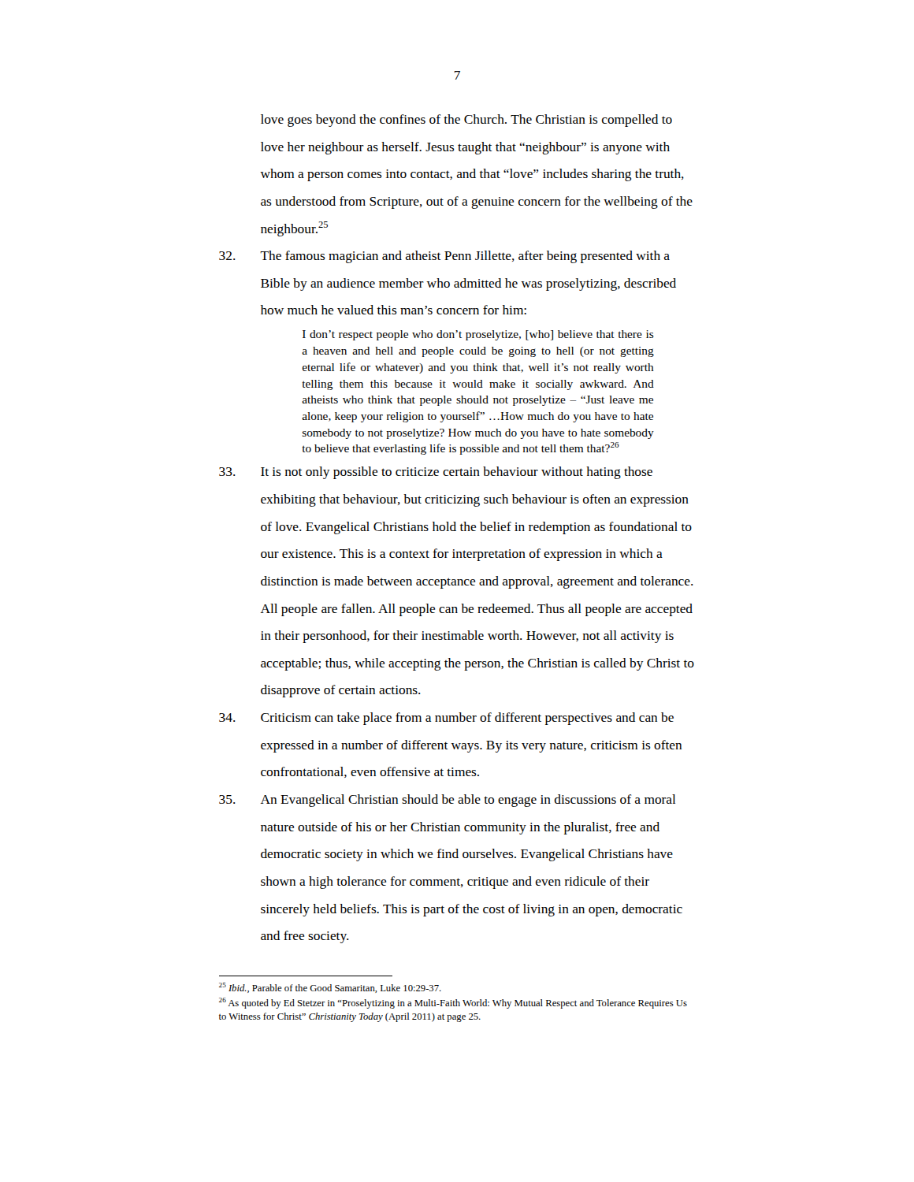7
love goes beyond the confines of the Church. The Christian is compelled to love her neighbour as herself. Jesus taught that “neighbour” is anyone with whom a person comes into contact, and that “love” includes sharing the truth, as understood from Scripture, out of a genuine concern for the wellbeing of the neighbour.25
32. The famous magician and atheist Penn Jillette, after being presented with a Bible by an audience member who admitted he was proselytizing, described how much he valued this man’s concern for him:
I don’t respect people who don’t proselytize, [who] believe that there is a heaven and hell and people could be going to hell (or not getting eternal life or whatever) and you think that, well it’s not really worth telling them this because it would make it socially awkward. And atheists who think that people should not proselytize – “Just leave me alone, keep your religion to yourself” …How much do you have to hate somebody to not proselytize? How much do you have to hate somebody to believe that everlasting life is possible and not tell them that?26
33. It is not only possible to criticize certain behaviour without hating those exhibiting that behaviour, but criticizing such behaviour is often an expression of love. Evangelical Christians hold the belief in redemption as foundational to our existence. This is a context for interpretation of expression in which a distinction is made between acceptance and approval, agreement and tolerance. All people are fallen. All people can be redeemed. Thus all people are accepted in their personhood, for their inestimable worth. However, not all activity is acceptable; thus, while accepting the person, the Christian is called by Christ to disapprove of certain actions.
34. Criticism can take place from a number of different perspectives and can be expressed in a number of different ways. By its very nature, criticism is often confrontational, even offensive at times.
35. An Evangelical Christian should be able to engage in discussions of a moral nature outside of his or her Christian community in the pluralist, free and democratic society in which we find ourselves. Evangelical Christians have shown a high tolerance for comment, critique and even ridicule of their sincerely held beliefs. This is part of the cost of living in an open, democratic and free society.
25 Ibid., Parable of the Good Samaritan, Luke 10:29-37.
26 As quoted by Ed Stetzer in “Proselytizing in a Multi-Faith World: Why Mutual Respect and Tolerance Requires Us to Witness for Christ” Christianity Today (April 2011) at page 25.